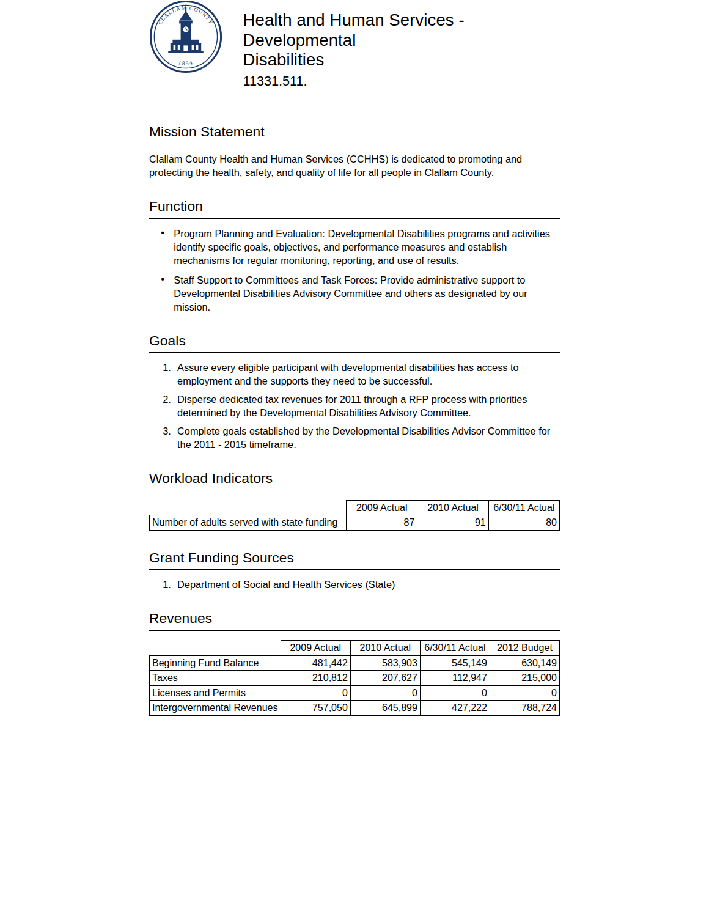CLALLAM COUNTY 1854
Health and Human Services - Developmental
Disabilities
11331.511.
Mission Statement
Clallam County Health and Human Services (CCHHS) is dedicated to promoting and protecting the health, safety, and quality of life for all people in Clallam County.
Function
Program Planning and Evaluation: Developmental Disabilities programs and activities identify specific goals, objectives, and performance measures and establish mechanisms for regular monitoring, reporting, and use of results.
Staff Support to Committees and Task Forces: Provide administrative support to Developmental Disabilities Advisory Committee and others as designated by our mission.
Goals
Assure every eligible participant with developmental disabilities has access to employment and the supports they need to be successful.
Disperse dedicated tax revenues for 2011 through a RFP process with priorities determined by the Developmental Disabilities Advisory Committee.
Complete goals established by the Developmental Disabilities Advisor Committee for the 2011 - 2015 timeframe.
Workload Indicators
| | 2009 Actual | 2010 Actual | 6/30/11 Actual |
| --- | --- | --- | --- |
| Number of adults served with state funding | 87 | 91 | 80 |
Grant Funding Sources
Department of Social and Health Services (State)
Revenues
| | 2009 Actual | 2010 Actual | 6/30/11 Actual | 2012 Budget |
| --- | --- | --- | --- | --- |
| Beginning Fund Balance | 481,442 | 583,903 | 545,149 | 630,149 |
| Taxes | 210,812 | 207,627 | 112,947 | 215,000 |
| Licenses and Permits | 0 | 0 | 0 | 0 |
| Intergovernmental Revenues | 757,050 | 645,899 | 427,222 | 788,724 |